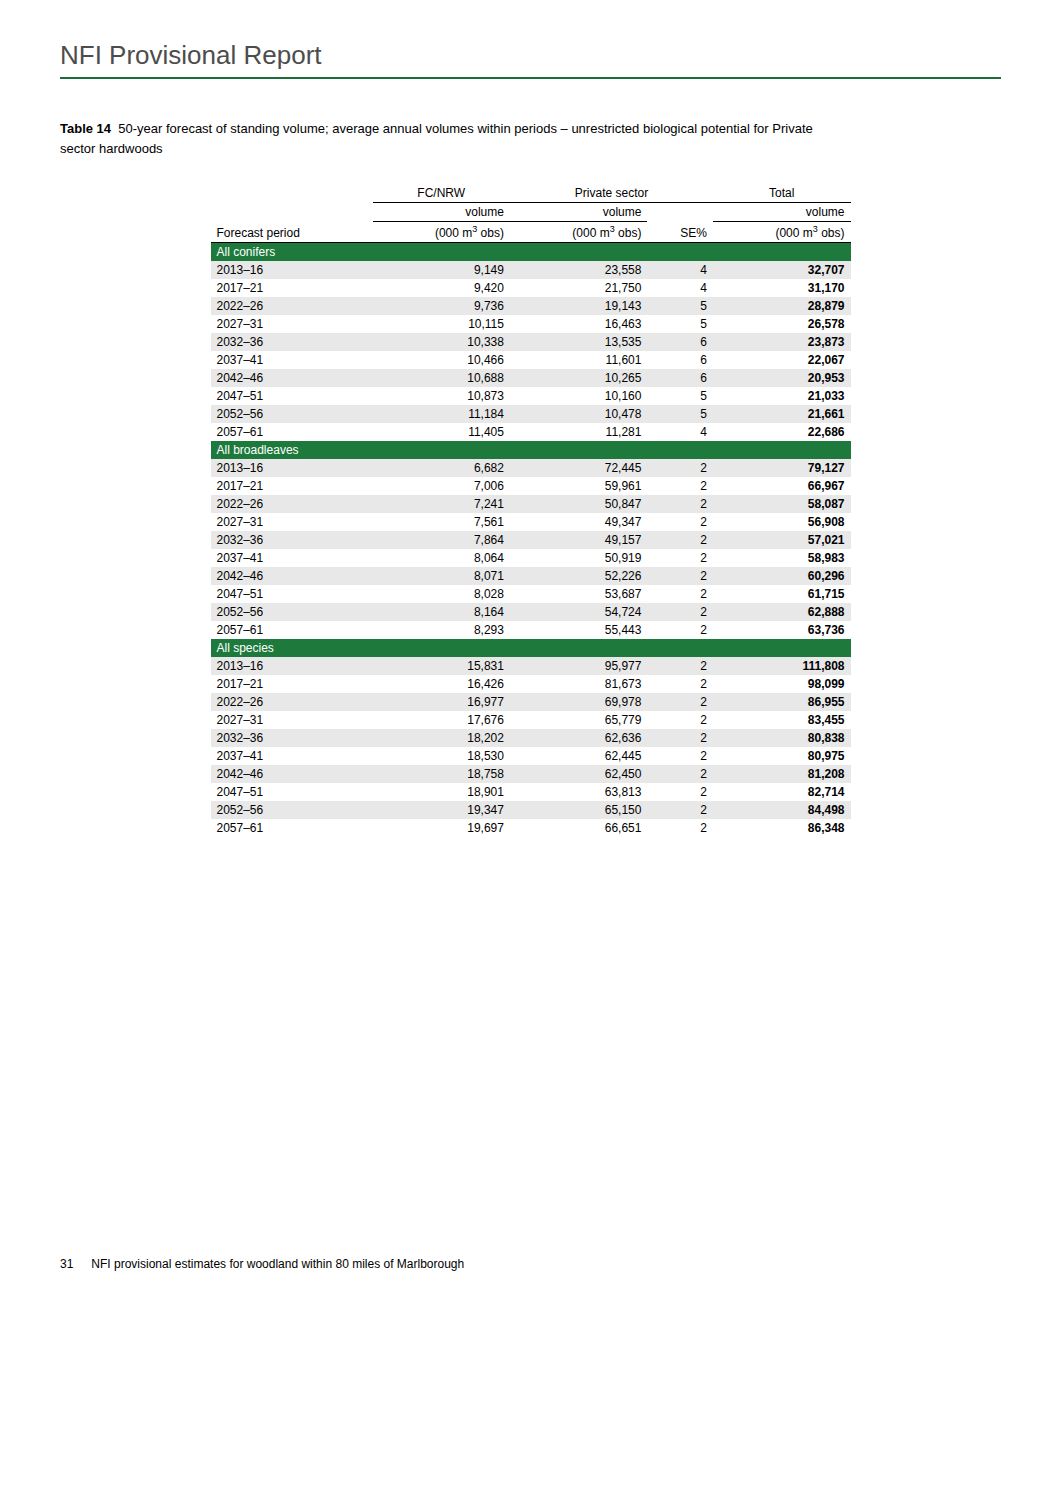NFI Provisional Report
Table 14 50-year forecast of standing volume; average annual volumes within periods – unrestricted biological potential for Private sector hardwoods
| Forecast period | FC/NRW | Private sector | Total |
| --- | --- | --- | --- |
| volume | volume | SE% | volume |
| (000 m 3 obs) | (000 m 3 obs) | (000 m 3 obs) |
| All conifers |
| 2013–16 | 9,149 | 23,558 | 4 | 32,707 |
| 2017–21 | 9,420 | 21,750 | 4 | 31,170 |
| 2022–26 | 9,736 | 19,143 | 5 | 28,879 |
| 2027–31 | 10,115 | 16,463 | 5 | 26,578 |
| 2032–36 | 10,338 | 13,535 | 6 | 23,873 |
| 2037–41 | 10,466 | 11,601 | 6 | 22,067 |
| 2042–46 | 10,688 | 10,265 | 6 | 20,953 |
| 2047–51 | 10,873 | 10,160 | 5 | 21,033 |
| 2052–56 | 11,184 | 10,478 | 5 | 21,661 |
| 2057–61 | 11,405 | 11,281 | 4 | 22,686 |
| All broadleaves |
| 2013–16 | 6,682 | 72,445 | 2 | 79,127 |
| 2017–21 | 7,006 | 59,961 | 2 | 66,967 |
| 2022–26 | 7,241 | 50,847 | 2 | 58,087 |
| 2027–31 | 7,561 | 49,347 | 2 | 56,908 |
| 2032–36 | 7,864 | 49,157 | 2 | 57,021 |
| 2037–41 | 8,064 | 50,919 | 2 | 58,983 |
| 2042–46 | 8,071 | 52,226 | 2 | 60,296 |
| 2047–51 | 8,028 | 53,687 | 2 | 61,715 |
| 2052–56 | 8,164 | 54,724 | 2 | 62,888 |
| 2057–61 | 8,293 | 55,443 | 2 | 63,736 |
| All species |
| 2013–16 | 15,831 | 95,977 | 2 | 111,808 |
| 2017–21 | 16,426 | 81,673 | 2 | 98,099 |
| 2022–26 | 16,977 | 69,978 | 2 | 86,955 |
| 2027–31 | 17,676 | 65,779 | 2 | 83,455 |
| 2032–36 | 18,202 | 62,636 | 2 | 80,838 |
| 2037–41 | 18,530 | 62,445 | 2 | 80,975 |
| 2042–46 | 18,758 | 62,450 | 2 | 81,208 |
| 2047–51 | 18,901 | 63,813 | 2 | 82,714 |
| 2052–56 | 19,347 | 65,150 | 2 | 84,498 |
| 2057–61 | 19,697 | 66,651 | 2 | 86,348 |
31 NFI provisional estimates for woodland within 80 miles of Marlborough